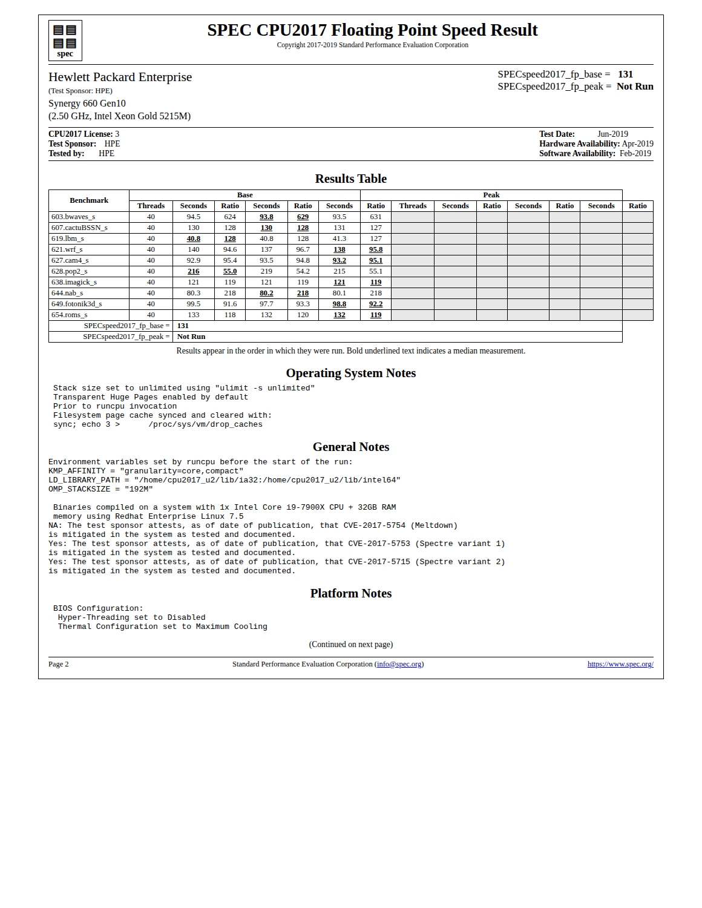▤▤
▤▤
spec
SPEC CPU2017 Floating Point Speed Result
Copyright 2017-2019 Standard Performance Evaluation Corporation
Hewlett Packard Enterprise
(Test Sponsor: HPE)
Synergy 660 Gen10
(2.50 GHz, Intel Xeon Gold 5215M)
SPECspeed2017_fp_base = 131
SPECspeed2017_fp_peak = Not Run
CPU2017 License: 3
Test Sponsor: HPE
Tested by: HPE
Test Date: Jun-2019
Hardware Availability: Apr-2019
Software Availability: Feb-2019
Results Table
| Benchmark | Base | Peak |
| --- | --- | --- |
| Threads | Seconds | Ratio | Seconds | Ratio | Seconds | Ratio | Threads | Seconds | Ratio | Seconds | Ratio | Seconds | Ratio |
| 603.bwaves_s | 40 | 94.5 | 624 | 93.8 | 629 | 93.5 | 631 | | | | | | | |
| 607.cactuBSSN_s | 40 | 130 | 128 | 130 | 128 | 131 | 127 | | | | | | | |
| 619.lbm_s | 40 | 40.8 | 128 | 40.8 | 128 | 41.3 | 127 | | | | | | | |
| 621.wrf_s | 40 | 140 | 94.6 | 137 | 96.7 | 138 | 95.8 | | | | | | | |
| 627.cam4_s | 40 | 92.9 | 95.4 | 93.5 | 94.8 | 93.2 | 95.1 | | | | | | | |
| 628.pop2_s | 40 | 216 | 55.0 | 219 | 54.2 | 215 | 55.1 | | | | | | | |
| 638.imagick_s | 40 | 121 | 119 | 121 | 119 | 121 | 119 | | | | | | | |
| 644.nab_s | 40 | 80.3 | 218 | 80.2 | 218 | 80.1 | 218 | | | | | | | |
| 649.fotonik3d_s | 40 | 99.5 | 91.6 | 97.7 | 93.3 | 98.8 | 92.2 | | | | | | | |
| 654.roms_s | 40 | 133 | 118 | 132 | 120 | 132 | 119 | | | | | | | |
| SPECspeed2017_fp_base = | 131 |
| SPECspeed2017_fp_peak = | Not Run |
Results appear in the order in which they were run. Bold underlined text indicates a median measurement.
Operating System Notes
 Stack size set to unlimited using "ulimit -s unlimited"
 Transparent Huge Pages enabled by default
 Prior to runcpu invocation
 Filesystem page cache synced and cleared with:
 sync; echo 3 >      /proc/sys/vm/drop_caches
General Notes
Environment variables set by runcpu before the start of the run:
KMP_AFFINITY = "granularity=core,compact"
LD_LIBRARY_PATH = "/home/cpu2017_u2/lib/ia32:/home/cpu2017_u2/lib/intel64"
OMP_STACKSIZE = "192M"

 Binaries compiled on a system with 1x Intel Core i9-7900X CPU + 32GB RAM
 memory using Redhat Enterprise Linux 7.5
NA: The test sponsor attests, as of date of publication, that CVE-2017-5754 (Meltdown)
is mitigated in the system as tested and documented.
Yes: The test sponsor attests, as of date of publication, that CVE-2017-5753 (Spectre variant 1)
is mitigated in the system as tested and documented.
Yes: The test sponsor attests, as of date of publication, that CVE-2017-5715 (Spectre variant 2)
is mitigated in the system as tested and documented.
Platform Notes
 BIOS Configuration:
  Hyper-Threading set to Disabled
  Thermal Configuration set to Maximum Cooling
(Continued on next page)
Page 2
Standard Performance Evaluation Corporation (info@spec.org)
https://www.spec.org/